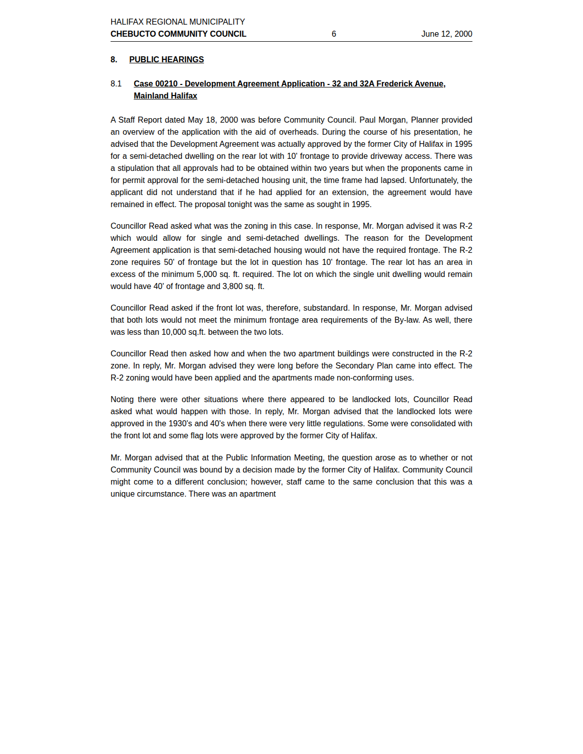HALIFAX REGIONAL MUNICIPALITY
CHEBUCTO COMMUNITY COUNCIL 6 June 12, 2000
8. PUBLIC HEARINGS
8.1 Case 00210 - Development Agreement Application - 32 and 32A Frederick Avenue, Mainland Halifax
A Staff Report dated May 18, 2000 was before Community Council. Paul Morgan, Planner provided an overview of the application with the aid of overheads. During the course of his presentation, he advised that the Development Agreement was actually approved by the former City of Halifax in 1995 for a semi-detached dwelling on the rear lot with 10' frontage to provide driveway access. There was a stipulation that all approvals had to be obtained within two years but when the proponents came in for permit approval for the semi-detached housing unit, the time frame had lapsed. Unfortunately, the applicant did not understand that if he had applied for an extension, the agreement would have remained in effect. The proposal tonight was the same as sought in 1995.
Councillor Read asked what was the zoning in this case. In response, Mr. Morgan advised it was R-2 which would allow for single and semi-detached dwellings. The reason for the Development Agreement application is that semi-detached housing would not have the required frontage. The R-2 zone requires 50' of frontage but the lot in question has 10' frontage. The rear lot has an area in excess of the minimum 5,000 sq. ft. required. The lot on which the single unit dwelling would remain would have 40' of frontage and 3,800 sq. ft.
Councillor Read asked if the front lot was, therefore, substandard. In response, Mr. Morgan advised that both lots would not meet the minimum frontage area requirements of the By-law. As well, there was less than 10,000 sq.ft. between the two lots.
Councillor Read then asked how and when the two apartment buildings were constructed in the R-2 zone. In reply, Mr. Morgan advised they were long before the Secondary Plan came into effect. The R-2 zoning would have been applied and the apartments made non-conforming uses.
Noting there were other situations where there appeared to be landlocked lots, Councillor Read asked what would happen with those. In reply, Mr. Morgan advised that the landlocked lots were approved in the 1930's and 40's when there were very little regulations. Some were consolidated with the front lot and some flag lots were approved by the former City of Halifax.
Mr. Morgan advised that at the Public Information Meeting, the question arose as to whether or not Community Council was bound by a decision made by the former City of Halifax. Community Council might come to a different conclusion; however, staff came to the same conclusion that this was a unique circumstance. There was an apartment